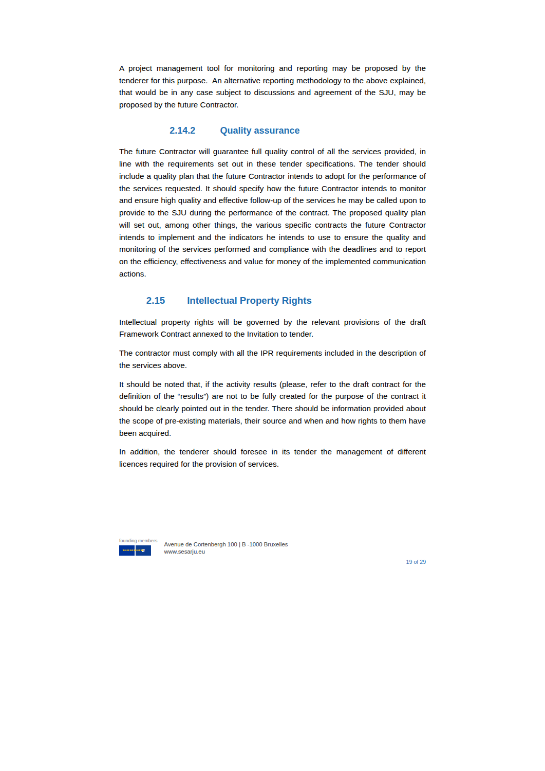A project management tool for monitoring and reporting may be proposed by the tenderer for this purpose. An alternative reporting methodology to the above explained, that would be in any case subject to discussions and agreement of the SJU, may be proposed by the future Contractor.
2.14.2 Quality assurance
The future Contractor will guarantee full quality control of all the services provided, in line with the requirements set out in these tender specifications. The tender should include a quality plan that the future Contractor intends to adopt for the performance of the services requested. It should specify how the future Contractor intends to monitor and ensure high quality and effective follow-up of the services he may be called upon to provide to the SJU during the performance of the contract. The proposed quality plan will set out, among other things, the various specific contracts the future Contractor intends to implement and the indicators he intends to use to ensure the quality and monitoring of the services performed and compliance with the deadlines and to report on the efficiency, effectiveness and value for money of the implemented communication actions.
2.15 Intellectual Property Rights
Intellectual property rights will be governed by the relevant provisions of the draft Framework Contract annexed to the Invitation to tender.
The contractor must comply with all the IPR requirements included in the description of the services above.
It should be noted that, if the activity results (please, refer to the draft contract for the definition of the “results”) are not to be fully created for the purpose of the contract it should be clearly pointed out in the tender. There should be information provided about the scope of pre-existing materials, their source and when and how rights to them have been acquired.
In addition, the tenderer should foresee in its tender the management of different licences required for the provision of services.
founding members
e
Avenue de Cortenbergh 100 | B -1000 Bruxelles
www.sesarju.eu
19 of 29